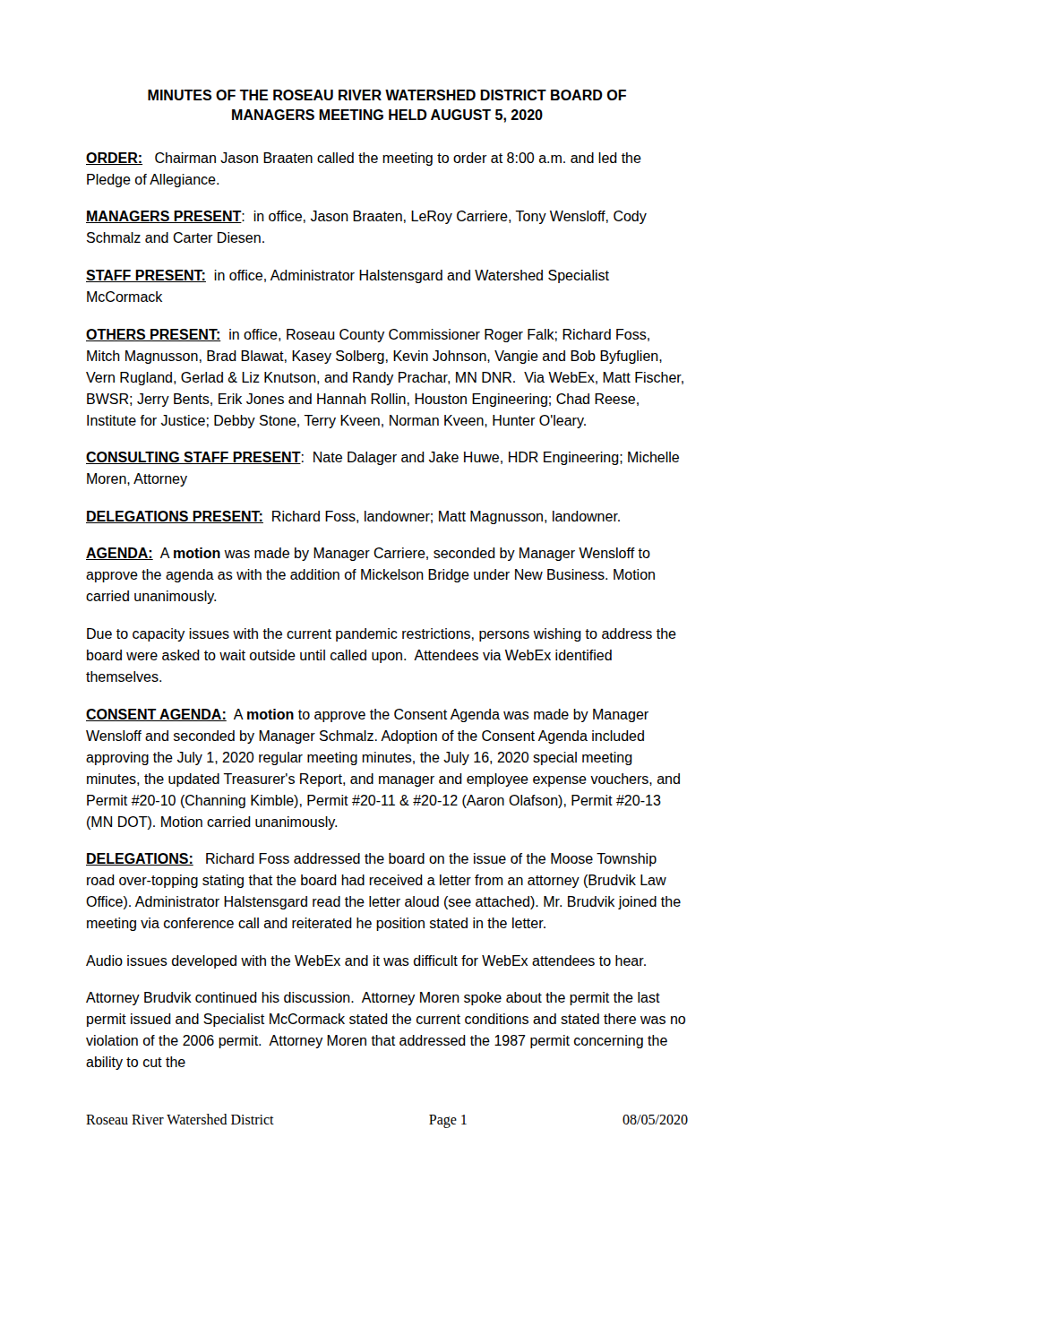MINUTES OF THE ROSEAU RIVER WATERSHED DISTRICT BOARD OF
MANAGERS MEETING HELD AUGUST 5, 2020
ORDER: Chairman Jason Braaten called the meeting to order at 8:00 a.m. and led the Pledge of Allegiance.
MANAGERS PRESENT: in office, Jason Braaten, LeRoy Carriere, Tony Wensloff, Cody Schmalz and Carter Diesen.
STAFF PRESENT: in office, Administrator Halstensgard and Watershed Specialist McCormack
OTHERS PRESENT: in office, Roseau County Commissioner Roger Falk; Richard Foss, Mitch Magnusson, Brad Blawat, Kasey Solberg, Kevin Johnson, Vangie and Bob Byfuglien, Vern Rugland, Gerlad & Liz Knutson, and Randy Prachar, MN DNR. Via WebEx, Matt Fischer, BWSR; Jerry Bents, Erik Jones and Hannah Rollin, Houston Engineering; Chad Reese, Institute for Justice; Debby Stone, Terry Kveen, Norman Kveen, Hunter O'leary.
CONSULTING STAFF PRESENT: Nate Dalager and Jake Huwe, HDR Engineering; Michelle Moren, Attorney
DELEGATIONS PRESENT: Richard Foss, landowner; Matt Magnusson, landowner.
AGENDA: A motion was made by Manager Carriere, seconded by Manager Wensloff to approve the agenda as with the addition of Mickelson Bridge under New Business. Motion carried unanimously.
Due to capacity issues with the current pandemic restrictions, persons wishing to address the board were asked to wait outside until called upon. Attendees via WebEx identified themselves.
CONSENT AGENDA: A motion to approve the Consent Agenda was made by Manager Wensloff and seconded by Manager Schmalz. Adoption of the Consent Agenda included approving the July 1, 2020 regular meeting minutes, the July 16, 2020 special meeting minutes, the updated Treasurer's Report, and manager and employee expense vouchers, and Permit #20-10 (Channing Kimble), Permit #20-11 & #20-12 (Aaron Olafson), Permit #20-13 (MN DOT). Motion carried unanimously.
DELEGATIONS: Richard Foss addressed the board on the issue of the Moose Township road over-topping stating that the board had received a letter from an attorney (Brudvik Law Office). Administrator Halstensgard read the letter aloud (see attached). Mr. Brudvik joined the meeting via conference call and reiterated he position stated in the letter.
Audio issues developed with the WebEx and it was difficult for WebEx attendees to hear.
Attorney Brudvik continued his discussion. Attorney Moren spoke about the permit the last permit issued and Specialist McCormack stated the current conditions and stated there was no violation of the 2006 permit. Attorney Moren that addressed the 1987 permit concerning the ability to cut the
Roseau River Watershed District Page 1 08/05/2020